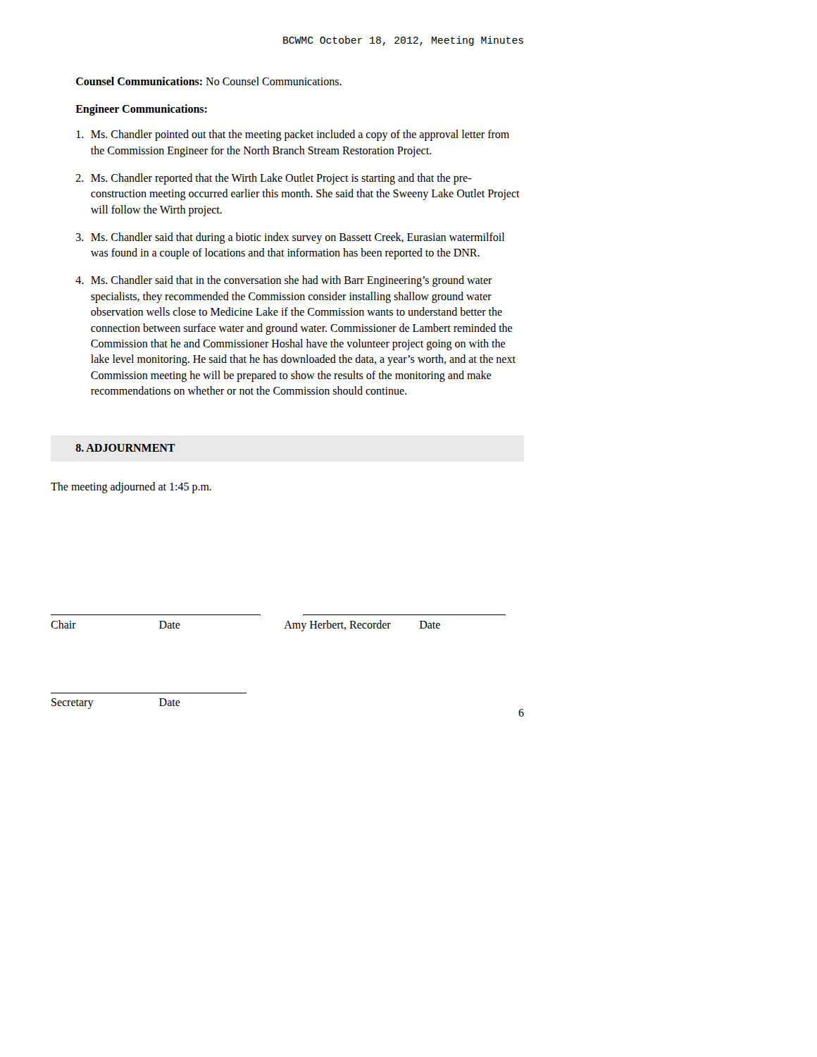BCWMC October 18, 2012, Meeting Minutes
Counsel Communications: No Counsel Communications.
Engineer Communications:
Ms. Chandler pointed out that the meeting packet included a copy of the approval letter from the Commission Engineer for the North Branch Stream Restoration Project.
Ms. Chandler reported that the Wirth Lake Outlet Project is starting and that the pre-construction meeting occurred earlier this month. She said that the Sweeny Lake Outlet Project will follow the Wirth project.
Ms. Chandler said that during a biotic index survey on Bassett Creek, Eurasian watermilfoil was found in a couple of locations and that information has been reported to the DNR.
Ms. Chandler said that in the conversation she had with Barr Engineering’s ground water specialists, they recommended the Commission consider installing shallow ground water observation wells close to Medicine Lake if the Commission wants to understand better the connection between surface water and ground water. Commissioner de Lambert reminded the Commission that he and Commissioner Hoshal have the volunteer project going on with the lake level monitoring. He said that he has downloaded the data, a year’s worth, and at the next Commission meeting he will be prepared to show the results of the monitoring and make recommendations on whether or not the Commission should continue.
8. ADJOURNMENT
The meeting adjourned at 1:45 p.m.
| Chair | Date | | Amy Herbert, Recorder | Date |
| Secretary | Date | |
6